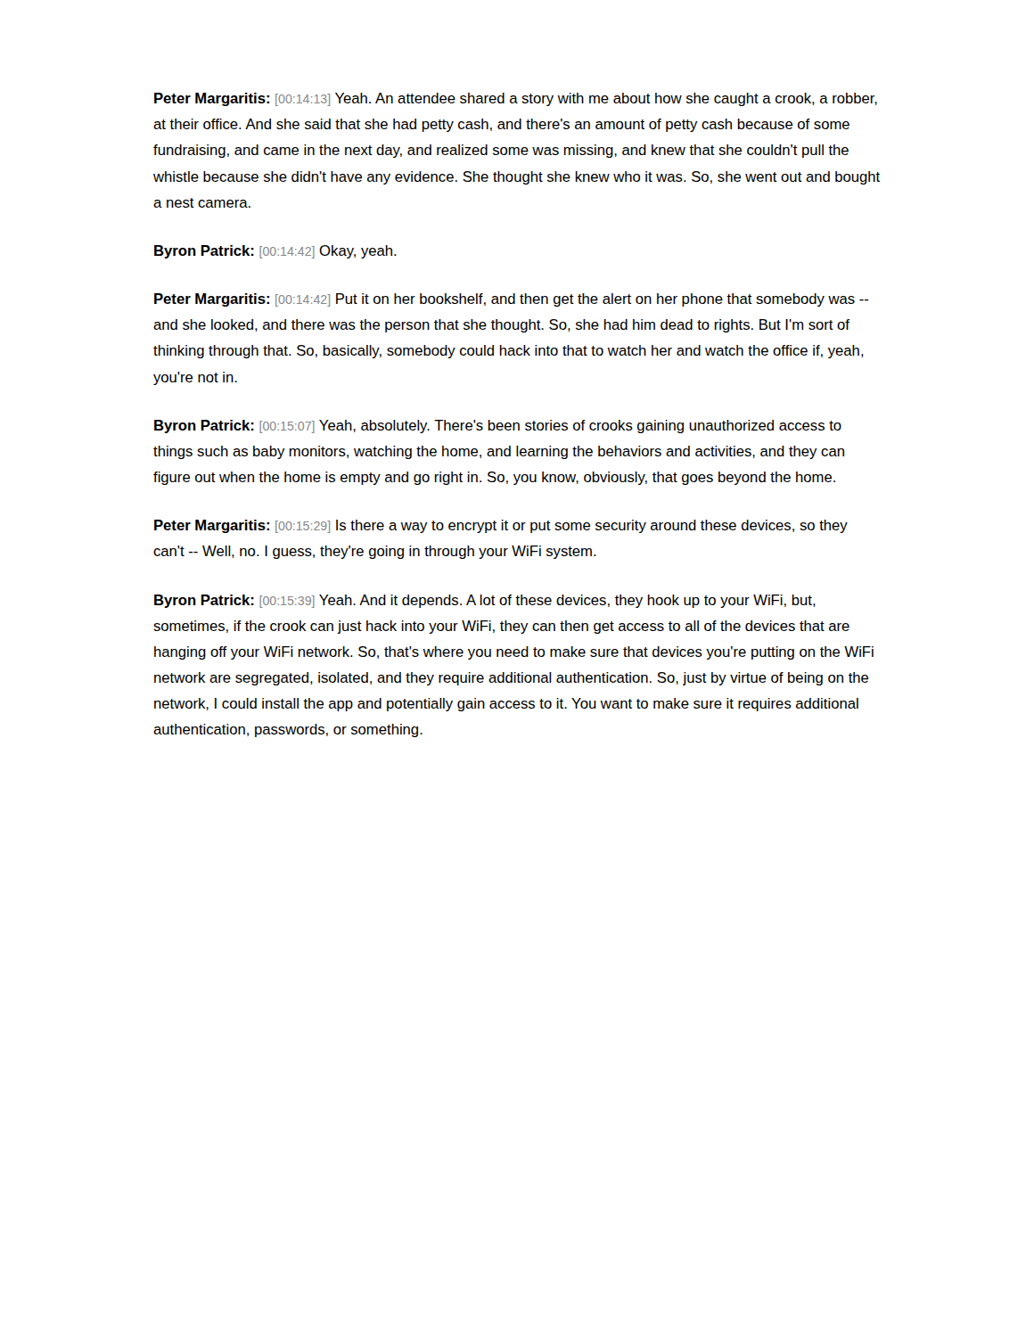Peter Margaritis: [00:14:13] Yeah. An attendee shared a story with me about how she caught a crook, a robber, at their office. And she said that she had petty cash, and there's an amount of petty cash because of some fundraising, and came in the next day, and realized some was missing, and knew that she couldn't pull the whistle because she didn't have any evidence. She thought she knew who it was. So, she went out and bought a nest camera.
Byron Patrick: [00:14:42] Okay, yeah.
Peter Margaritis: [00:14:42] Put it on her bookshelf, and then get the alert on her phone that somebody was -- and she looked, and there was the person that she thought. So, she had him dead to rights. But I'm sort of thinking through that. So, basically, somebody could hack into that to watch her and watch the office if, yeah, you're not in.
Byron Patrick: [00:15:07] Yeah, absolutely. There's been stories of crooks gaining unauthorized access to things such as baby monitors, watching the home, and learning the behaviors and activities, and they can figure out when the home is empty and go right in. So, you know, obviously, that goes beyond the home.
Peter Margaritis: [00:15:29] Is there a way to encrypt it or put some security around these devices, so they can't -- Well, no. I guess, they're going in through your WiFi system.
Byron Patrick: [00:15:39] Yeah. And it depends. A lot of these devices, they hook up to your WiFi, but, sometimes, if the crook can just hack into your WiFi, they can then get access to all of the devices that are hanging off your WiFi network. So, that's where you need to make sure that devices you're putting on the WiFi network are segregated, isolated, and they require additional authentication. So, just by virtue of being on the network, I could install the app and potentially gain access to it. You want to make sure it requires additional authentication, passwords, or something.